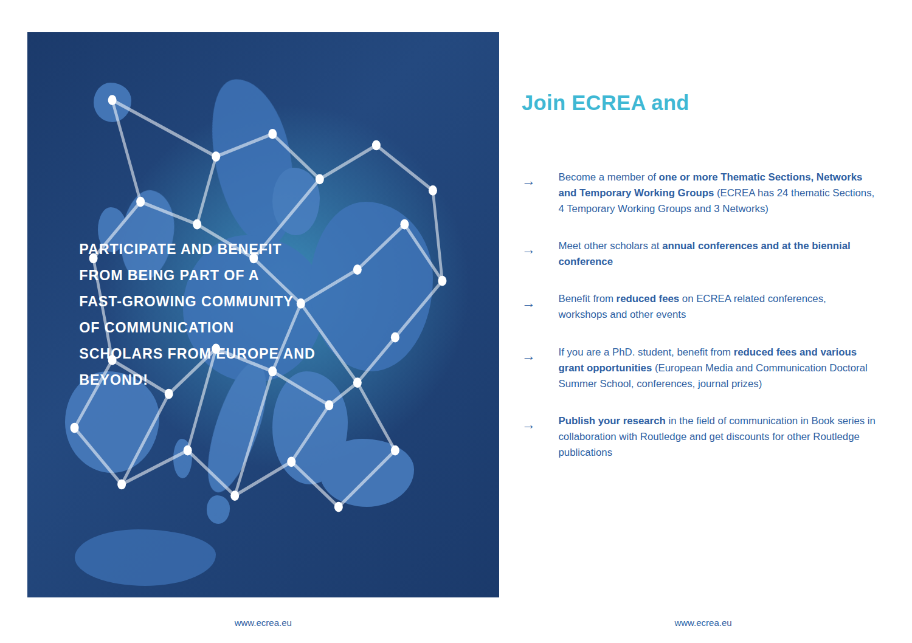Participate and benefit
from being part of a
fast-growing community
of communication
scholars from Europe and
beyond!
Join ECREA and
Become a member of one or more Thematic Sections, Networks and Temporary Working Groups (ECREA has 24 thematic Sections, 4 Temporary Working Groups and 3 Networks)
Meet other scholars at annual conferences and at the biennial conference
Benefit from reduced fees on ECREA related conferences, workshops and other events
If you are a PhD. student, benefit from reduced fees and various grant opportunities (European Media and Communication Doctoral Summer School, conferences, journal prizes)
Publish your research in the field of communication in Book series in collaboration with Routledge and get discounts for other Routledge publications
www.ecrea.eu
www.ecrea.eu